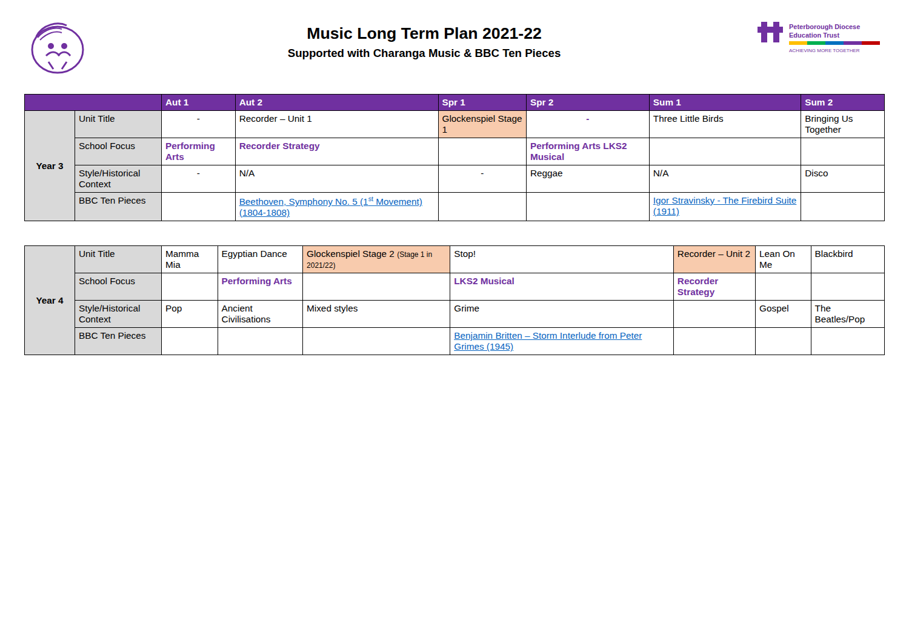Music Long Term Plan 2021-22
Supported with Charanga Music & BBC Ten Pieces
Peterborough Diocese Education Trust ACHIEVING MORE TOGETHER
| | Aut 1 | Aut 2 | Spr 1 | Spr 2 | Sum 1 | Sum 2 |
| --- | --- | --- | --- | --- | --- | --- |
| Year 3 | Unit Title | - | Recorder – Unit 1 | Glockenspiel Stage 1 | - | Three Little Birds | Bringing Us Together |
| School Focus | Performing Arts | Recorder Strategy | | Performing Arts LKS2 Musical | | |
| Style/Historical Context | - | N/A | - | Reggae | N/A | Disco |
| BBC Ten Pieces | | Beethoven, Symphony No. 5 (1 st Movement) (1804-1808) | | | Igor Stravinsky - The Firebird Suite (1911) | |
| Year 4 | Unit Title | Mamma Mia | Egyptian Dance | Glockenspiel Stage 2 (Stage 1 in 2021/22) | Stop! | Recorder – Unit 2 | Lean On Me | Blackbird |
| School Focus | | Performing Arts | | LKS2 Musical | Recorder Strategy | | |
| Style/Historical Context | Pop | Ancient Civilisations | Mixed styles | Grime | | Gospel | The Beatles/Pop |
| BBC Ten Pieces | | | | Benjamin Britten – Storm Interlude from Peter Grimes (1945) | | | |